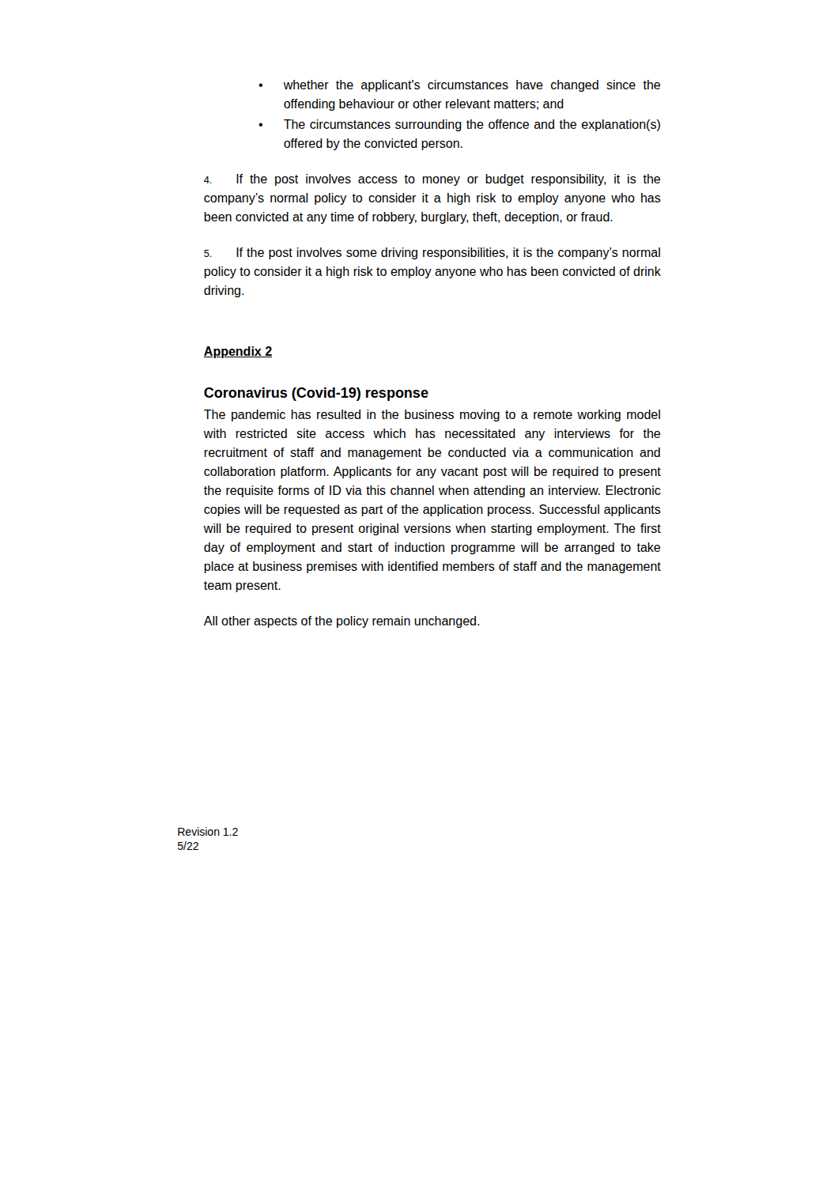whether the applicant's circumstances have changed since the offending behaviour or other relevant matters; and
The circumstances surrounding the offence and the explanation(s) offered by the convicted person.
4. If the post involves access to money or budget responsibility, it is the company’s normal policy to consider it a high risk to employ anyone who has been convicted at any time of robbery, burglary, theft, deception, or fraud.
5. If the post involves some driving responsibilities, it is the company’s normal policy to consider it a high risk to employ anyone who has been convicted of drink driving.
Appendix 2
Coronavirus (Covid-19) response
The pandemic has resulted in the business moving to a remote working model with restricted site access which has necessitated any interviews for the recruitment of staff and management be conducted via a communication and collaboration platform. Applicants for any vacant post will be required to present the requisite forms of ID via this channel when attending an interview. Electronic copies will be requested as part of the application process. Successful applicants will be required to present original versions when starting employment. The first day of employment and start of induction programme will be arranged to take place at business premises with identified members of staff and the management team present.
All other aspects of the policy remain unchanged.
Revision 1.2
5/22